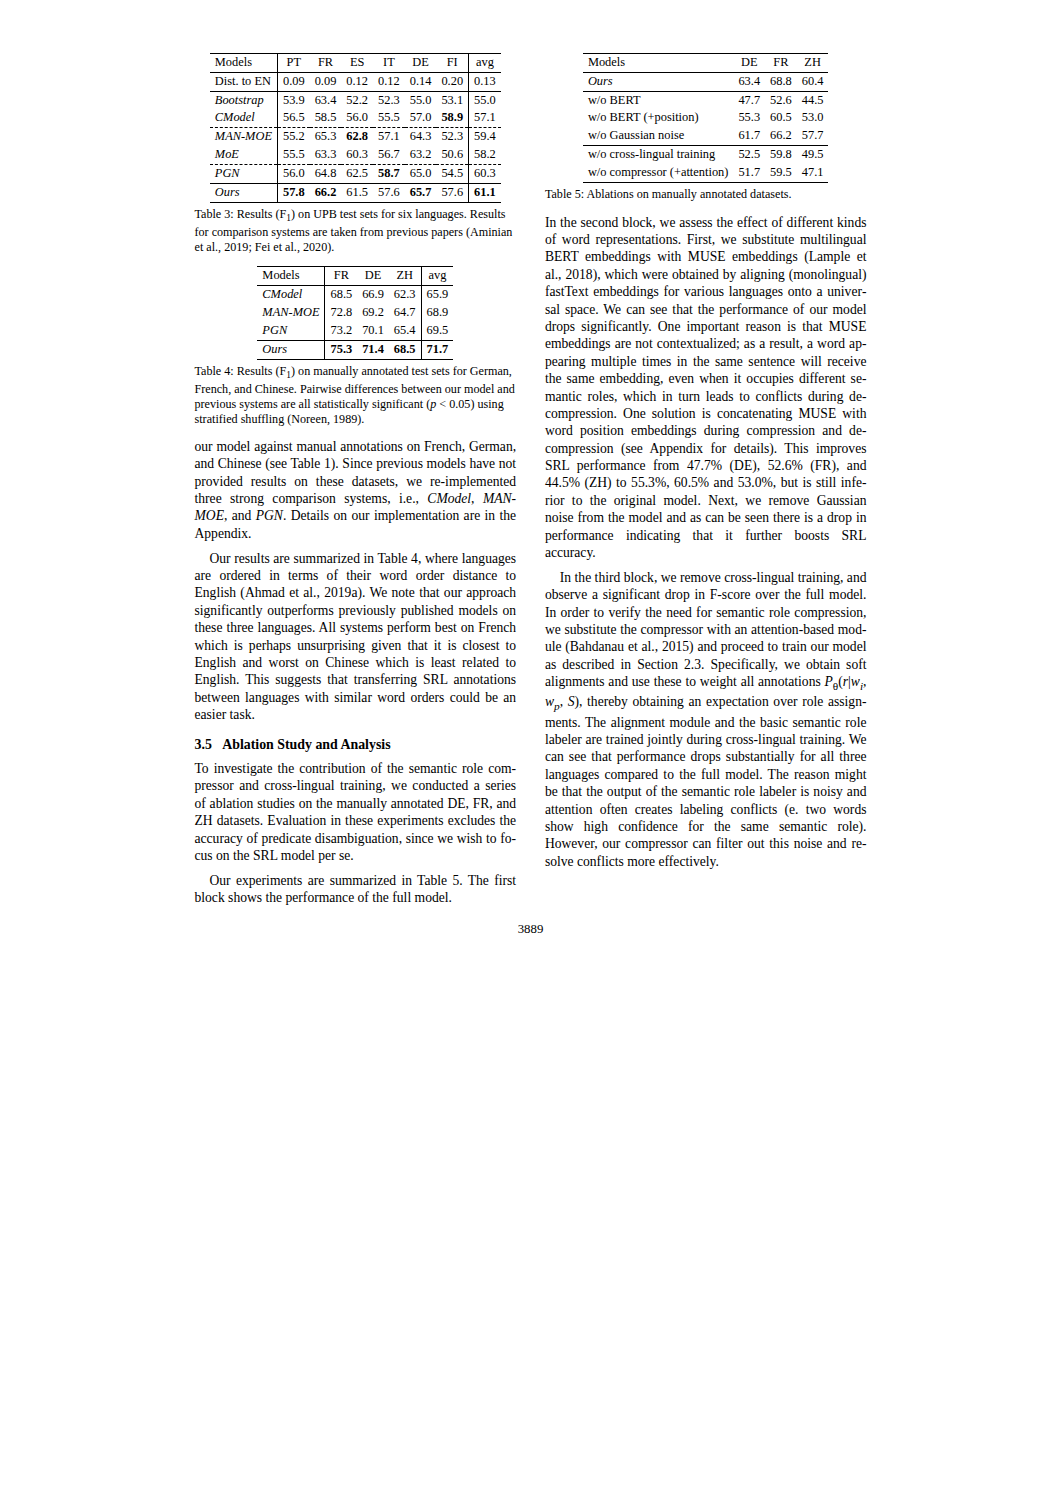| Models | PT | FR | ES | IT | DE | FI | avg |
| --- | --- | --- | --- | --- | --- | --- | --- |
| Dist. to EN | 0.09 | 0.09 | 0.12 | 0.12 | 0.14 | 0.20 | 0.13 |
| Bootstrap | 53.9 | 63.4 | 52.2 | 52.3 | 55.0 | 53.1 | 55.0 |
| CModel | 56.5 | 58.5 | 56.0 | 55.5 | 57.0 | 58.9 | 57.1 |
| MAN-MOE | 55.2 | 65.3 | 62.8 | 57.1 | 64.3 | 52.3 | 59.4 |
| MoE | 55.5 | 63.3 | 60.3 | 56.7 | 63.2 | 50.6 | 58.2 |
| PGN | 56.0 | 64.8 | 62.5 | 58.7 | 65.0 | 54.5 | 60.3 |
| Ours | 57.8 | 66.2 | 61.5 | 57.6 | 65.7 | 57.6 | 61.1 |
Table 3: Results (F1) on UPB test sets for six languages. Results for comparison systems are taken from previous papers (Aminian et al., 2019; Fei et al., 2020).
| Models | FR | DE | ZH | avg |
| --- | --- | --- | --- | --- |
| CModel | 68.5 | 66.9 | 62.3 | 65.9 |
| MAN-MOE | 72.8 | 69.2 | 64.7 | 68.9 |
| PGN | 73.2 | 70.1 | 65.4 | 69.5 |
| Ours | 75.3 | 71.4 | 68.5 | 71.7 |
Table 4: Results (F1) on manually annotated test sets for German, French, and Chinese. Pairwise differences between our model and previous systems are all statistically significant (p < 0.05) using stratified shuffling (Noreen, 1989).
our model against manual annotations on French, German, and Chinese (see Table 1). Since previous models have not provided results on these datasets, we re-implemented three strong comparison systems, i.e., CModel, MAN-MOE, and PGN. Details on our implementation are in the Appendix.
Our results are summarized in Table 4, where languages are ordered in terms of their word order distance to English (Ahmad et al., 2019a). We note that our approach significantly outperforms previously published models on these three languages. All systems perform best on French which is perhaps unsurprising given that it is closest to English and worst on Chinese which is least related to English. This suggests that transferring SRL annotations between languages with similar word orders could be an easier task.
3.5 Ablation Study and Analysis
To investigate the contribution of the semantic role compressor and cross-lingual training, we conducted a series of ablation studies on the manually annotated DE, FR, and ZH datasets. Evaluation in these experiments excludes the accuracy of predicate disambiguation, since we wish to focus on the SRL model per se.
Our experiments are summarized in Table 5. The first block shows the performance of the full model.
| Models | DE | FR | ZH |
| --- | --- | --- | --- |
| Ours | 63.4 | 68.8 | 60.4 |
| w/o BERT | 47.7 | 52.6 | 44.5 |
| w/o BERT (+position) | 55.3 | 60.5 | 53.0 |
| w/o Gaussian noise | 61.7 | 66.2 | 57.7 |
| w/o cross-lingual training | 52.5 | 59.8 | 49.5 |
| w/o compressor (+attention) | 51.7 | 59.5 | 47.1 |
Table 5: Ablations on manually annotated datasets.
In the second block, we assess the effect of different kinds of word representations. First, we substitute multilingual BERT embeddings with MUSE embeddings (Lample et al., 2018), which were obtained by aligning (monolingual) fastText embeddings for various languages onto a universal space. We can see that the performance of our model drops significantly. One important reason is that MUSE embeddings are not contextualized; as a result, a word appearing multiple times in the same sentence will receive the same embedding, even when it occupies different semantic roles, which in turn leads to conflicts during decompression. One solution is concatenating MUSE with word position embeddings during compression and decompression (see Appendix for details). This improves SRL performance from 47.7% (DE), 52.6% (FR), and 44.5% (ZH) to 55.3%, 60.5% and 53.0%, but is still inferior to the original model. Next, we remove Gaussian noise from the model and as can be seen there is a drop in performance indicating that it further boosts SRL accuracy.
In the third block, we remove cross-lingual training, and observe a significant drop in F-score over the full model. In order to verify the need for semantic role compression, we substitute the compressor with an attention-based module (Bahdanau et al., 2015) and proceed to train our model as described in Section 2.3. Specifically, we obtain soft alignments and use these to weight all annotations Pθ(r|wi, wp, S), thereby obtaining an expectation over role assignments. The alignment module and the basic semantic role labeler are trained jointly during cross-lingual training. We can see that performance drops substantially for all three languages compared to the full model. The reason might be that the output of the semantic role labeler is noisy and attention often creates labeling conflicts (e. two words show high confidence for the same semantic role). However, our compressor can filter out this noise and resolve conflicts more effectively.
3889